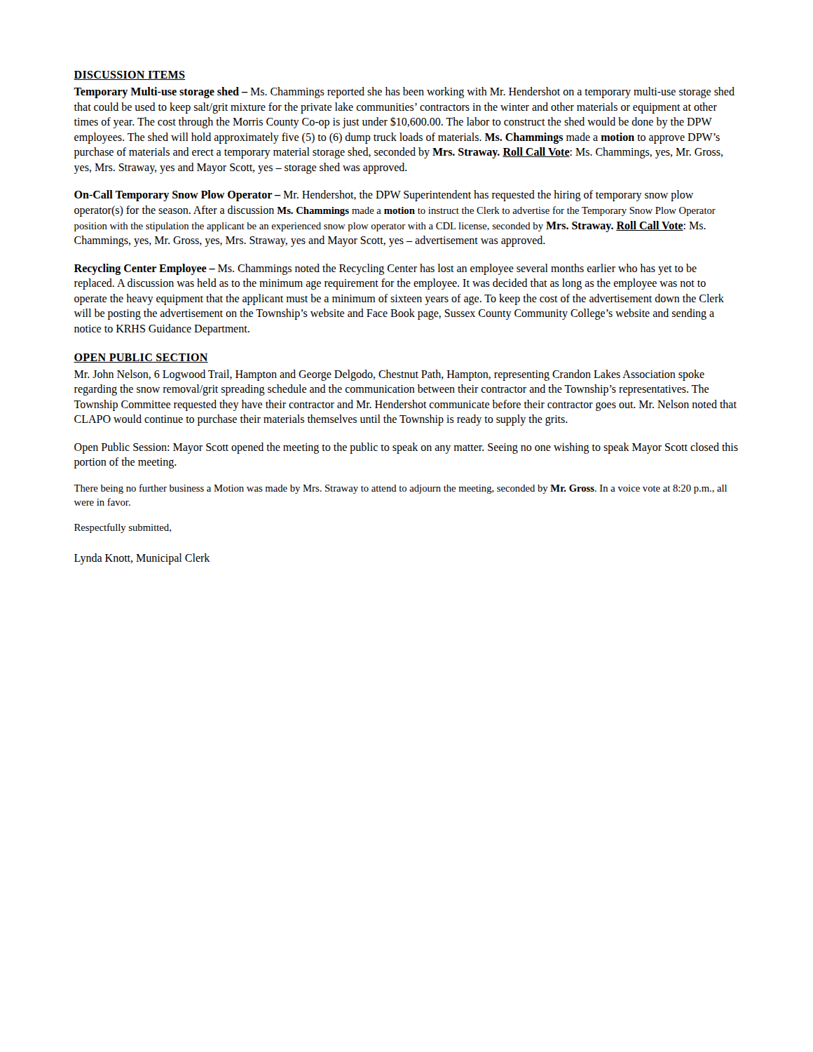DISCUSSION ITEMS
Temporary Multi-use storage shed – Ms. Chammings reported she has been working with Mr. Hendershot on a temporary multi-use storage shed that could be used to keep salt/grit mixture for the private lake communities’ contractors in the winter and other materials or equipment at other times of year. The cost through the Morris County Co-op is just under $10,600.00. The labor to construct the shed would be done by the DPW employees. The shed will hold approximately five (5) to (6) dump truck loads of materials. Ms. Chammings made a motion to approve DPW’s purchase of materials and erect a temporary material storage shed, seconded by Mrs. Straway. Roll Call Vote: Ms. Chammings, yes, Mr. Gross, yes, Mrs. Straway, yes and Mayor Scott, yes – storage shed was approved.
On-Call Temporary Snow Plow Operator – Mr. Hendershot, the DPW Superintendent has requested the hiring of temporary snow plow operator(s) for the season. After a discussion Ms. Chammings made a motion to instruct the Clerk to advertise for the Temporary Snow Plow Operator position with the stipulation the applicant be an experienced snow plow operator with a CDL license, seconded by Mrs. Straway. Roll Call Vote: Ms. Chammings, yes, Mr. Gross, yes, Mrs. Straway, yes and Mayor Scott, yes – advertisement was approved.
Recycling Center Employee – Ms. Chammings noted the Recycling Center has lost an employee several months earlier who has yet to be replaced. A discussion was held as to the minimum age requirement for the employee. It was decided that as long as the employee was not to operate the heavy equipment that the applicant must be a minimum of sixteen years of age. To keep the cost of the advertisement down the Clerk will be posting the advertisement on the Township’s website and Face Book page, Sussex County Community College’s website and sending a notice to KRHS Guidance Department.
OPEN PUBLIC SECTION
Mr. John Nelson, 6 Logwood Trail, Hampton and George Delgodo, Chestnut Path, Hampton, representing Crandon Lakes Association spoke regarding the snow removal/grit spreading schedule and the communication between their contractor and the Township’s representatives. The Township Committee requested they have their contractor and Mr. Hendershot communicate before their contractor goes out. Mr. Nelson noted that CLAPO would continue to purchase their materials themselves until the Township is ready to supply the grits.
Open Public Session: Mayor Scott opened the meeting to the public to speak on any matter. Seeing no one wishing to speak Mayor Scott closed this portion of the meeting.
There being no further business a Motion was made by Mrs. Straway to attend to adjourn the meeting, seconded by Mr. Gross. In a voice vote at 8:20 p.m., all were in favor.
Respectfully submitted,
Lynda Knott, Municipal Clerk